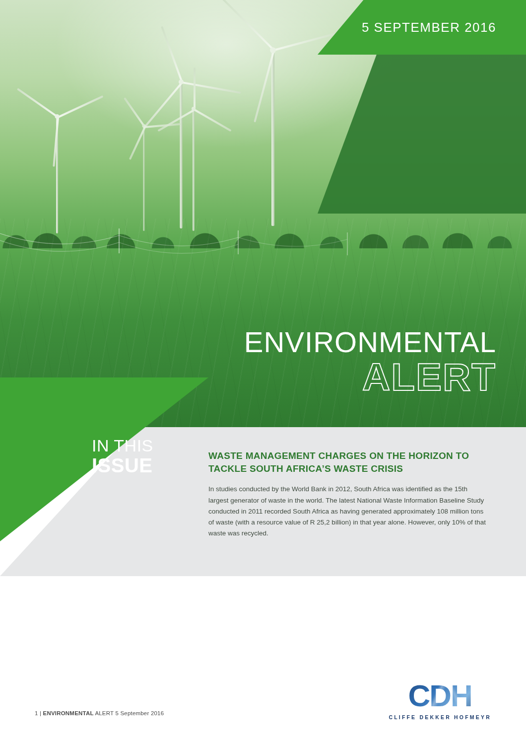5 SEPTEMBER 2016
ENVIRONMENTAL
ALERT
IN THIS
ISSUE
Waste management charges on the horizon to tackle South Africa’s waste crisis
In studies conducted by the World Bank in 2012, South Africa was identified as the 15th largest generator of waste in the world. The latest National Waste Information Baseline Study conducted in 2011 recorded South Africa as having generated approximately 108 million tons of waste (with a resource value of R 25,2 billion) in that year alone. However, only 10% of that waste was recycled.
1 | ENVIRONMENTAL ALERT 5 September 2016
CDH
CLIFFE DEKKER HOFMEYR